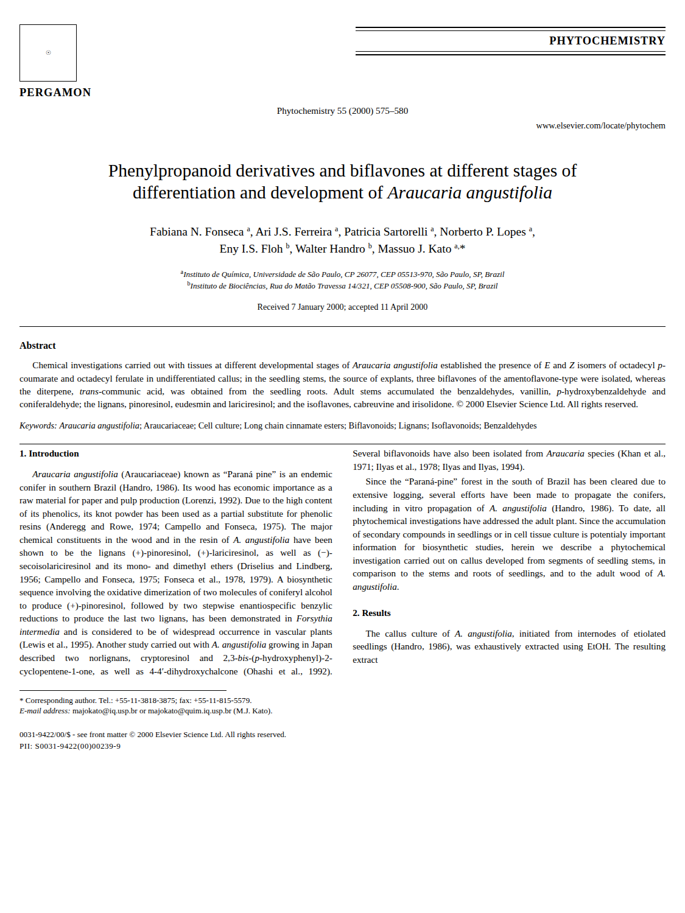☉
PERGAMON
PHYTOCHEMISTRY
Phytochemistry 55 (2000) 575–580
www.elsevier.com/locate/phytochem
Phenylpropanoid derivatives and biflavones at different stages of
differentiation and development of Araucaria angustifolia
Fabiana N. Fonseca a, Ari J.S. Ferreira a, Patricia Sartorelli a, Norberto P. Lopes a,
Eny I.S. Floh b, Walter Handro b, Massuo J. Kato a,*
aInstituto de Química, Universidade de São Paulo, CP 26077, CEP 05513-970, São Paulo, SP, Brazil
bInstituto de Biociências, Rua do Matão Travessa 14/321, CEP 05508-900, São Paulo, SP, Brazil
Received 7 January 2000; accepted 11 April 2000
Abstract
Chemical investigations carried out with tissues at different developmental stages of Araucaria angustifolia established the presence of E and Z isomers of octadecyl p-coumarate and octadecyl ferulate in undifferentiated callus; in the seedling stems, the source of explants, three biflavones of the amentoflavone-type were isolated, whereas the diterpene, trans-communic acid, was obtained from the seedling roots. Adult stems accumulated the benzaldehydes, vanillin, p-hydroxybenzaldehyde and coniferaldehyde; the lignans, pinoresinol, eudesmin and lariciresinol; and the isoflavones, cabreuvine and irisolidone. © 2000 Elsevier Science Ltd. All rights reserved.
Keywords: Araucaria angustifolia; Araucariaceae; Cell culture; Long chain cinnamate esters; Biflavonoids; Lignans; Isoflavonoids; Benzaldehydes
1. Introduction
Araucaria angustifolia (Araucariaceae) known as “Paraná pine” is an endemic conifer in southern Brazil (Handro, 1986). Its wood has economic importance as a raw material for paper and pulp production (Lorenzi, 1992). Due to the high content of its phenolics, its knot powder has been used as a partial substitute for phenolic resins (Anderegg and Rowe, 1974; Campello and Fonseca, 1975). The major chemical constituents in the wood and in the resin of A. angustifolia have been shown to be the lignans (+)-pinoresinol, (+)-lariciresinol, as well as (−)-secoisolariciresinol and its mono- and dimethyl ethers (Driselius and Lindberg, 1956; Campello and Fonseca, 1975; Fonseca et al., 1978, 1979). A biosynthetic sequence involving the oxidative dimerization of two molecules of coniferyl alcohol to produce (+)-pinoresinol, followed by two stepwise enantiospecific benzylic reductions to produce the last two lignans, has been demonstrated in Forsythia intermedia and is considered to be of widespread occurrence in vascular plants (Lewis et al., 1995). Another study carried out with A. angustifolia growing in Japan described two norlignans, cryptoresinol and 2,3-bis-(p-hydroxyphenyl)-2-cyclopentene-1-one, as well as 4-4′-dihydroxychalcone (Ohashi et al., 1992). Several biflavonoids have also been isolated from Araucaria species (Khan et al., 1971; Ilyas et al., 1978; Ilyas and Ilyas, 1994).
Since the “Paraná-pine” forest in the south of Brazil has been cleared due to extensive logging, several efforts have been made to propagate the conifers, including in vitro propagation of A. angustifolia (Handro, 1986). To date, all phytochemical investigations have addressed the adult plant. Since the accumulation of secondary compounds in seedlings or in cell tissue culture is potentialy important information for biosynthetic studies, herein we describe a phytochemical investigation carried out on callus developed from segments of seedling stems, in comparison to the stems and roots of seedlings, and to the adult wood of A. angustifolia.
2. Results
The callus culture of A. angustifolia, initiated from internodes of etiolated seedlings (Handro, 1986), was exhaustively extracted using EtOH. The resulting extract
* Corresponding author. Tel.: +55-11-3818-3875; fax: +55-11-815-5579.
E-mail address: majokato@iq.usp.br or majokato@quim.iq.usp.br (M.J. Kato).
0031-9422/00/$ - see front matter © 2000 Elsevier Science Ltd. All rights reserved.
PII: S0031-9422(00)00239-9